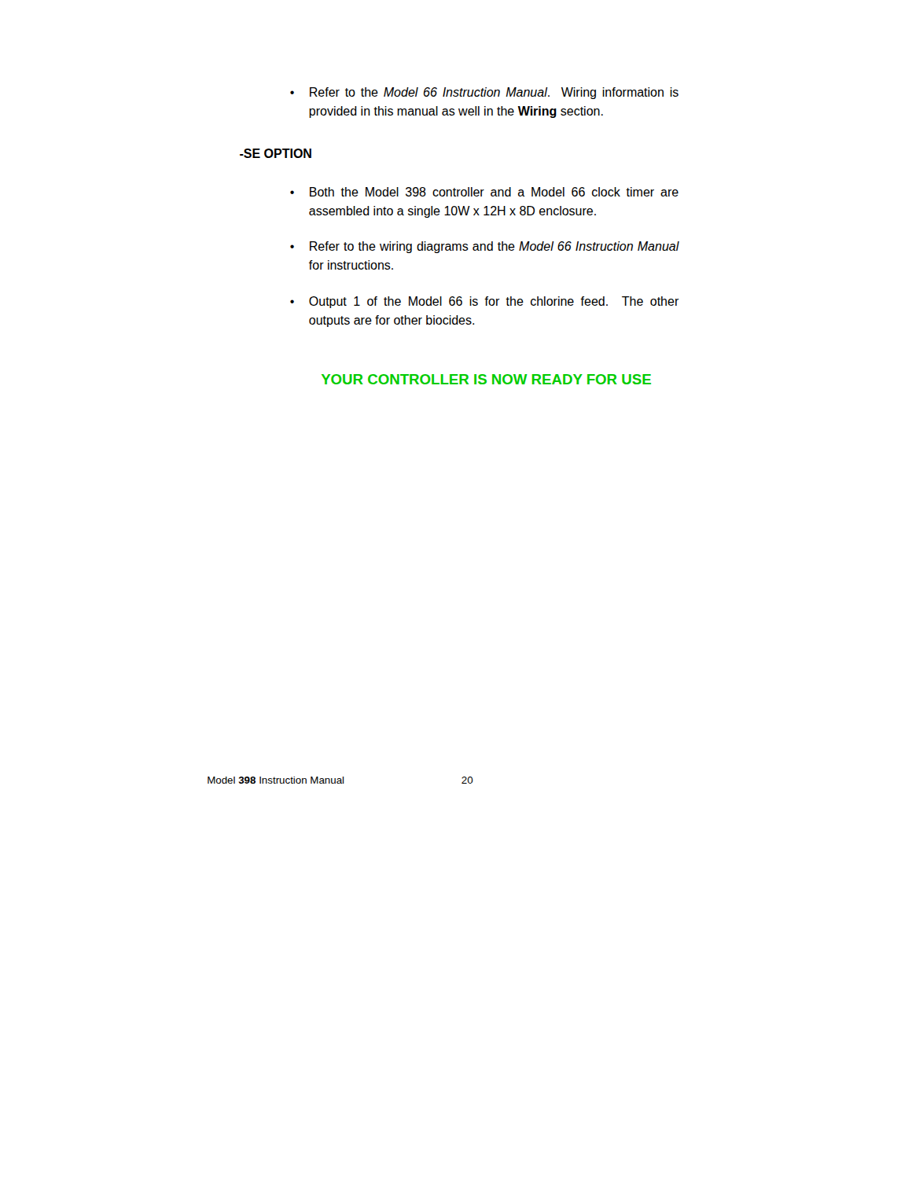Refer to the Model 66 Instruction Manual. Wiring information is provided in this manual as well in the Wiring section.
-SE OPTION
Both the Model 398 controller and a Model 66 clock timer are assembled into a single 10W x 12H x 8D enclosure.
Refer to the wiring diagrams and the Model 66 Instruction Manual for instructions.
Output 1 of the Model 66 is for the chlorine feed. The other outputs are for other biocides.
YOUR CONTROLLER IS NOW READY FOR USE
Model 398 Instruction Manual 20